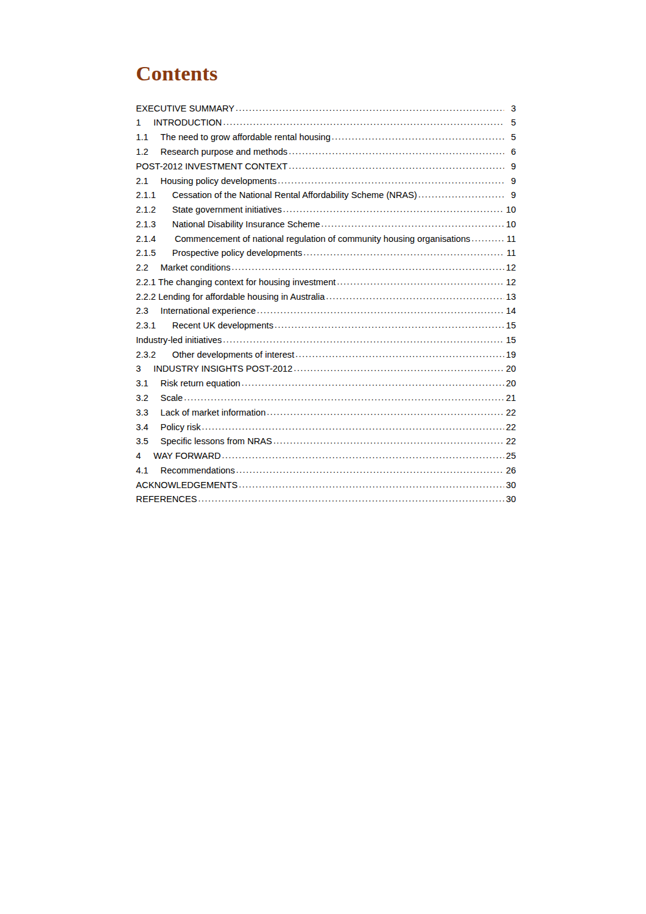Contents
EXECUTIVE SUMMARY .................................................................................................................. 3
1 INTRODUCTION ............................................................................................................. 5
1.1 The need to grow affordable rental housing ......................................................................... 5
1.2 Research purpose and methods .......................................................................... 6
POST-2012 INVESTMENT CONTEXT ....................................................................................... 9
2.1 Housing policy developments .............................................................................. 9
2.1.1 Cessation of the National Rental Affordability Scheme (NRAS) .................................... 9
2.1.2 State government initiatives ....................................................................................... 10
2.1.3 National Disability Insurance Scheme ......................................................................... 10
2.1.4 Commencement of national regulation of community housing organisations ........... 11
2.1.5 Prospective policy developments .............................................................................. 11
2.2 Market conditions .............................................................................................. 12
2.2.1 The changing context for housing investment .................................................................... 12
2.2.2 Lending for affordable housing in Australia ........................................................................ 13
2.3 International experience ..................................................................................... 14
2.3.1 Recent UK developments ............................................................................................. 15
Industry-led initiatives ............................................................................................. 15
2.3.2 Other developments of interest ................................................................................ 19
3 INDUSTRY INSIGHTS POST-2012 ................................................................................. 20
3.1 Risk return equation ......................................................................................... 20
3.2 Scale ......................................................................................................... 21
3.3 Lack of market information ................................................................................. 22
3.4 Policy risk ................................................................................................. 22
3.5 Specific lessons from NRAS ................................................................................. 22
4 WAY FORWARD ............................................................................................................. 25
4.1 Recommendations .............................................................................................. 26
ACKNOWLEDGEMENTS ............................................................................................................. 30
REFERENCES ............................................................................................................. 30